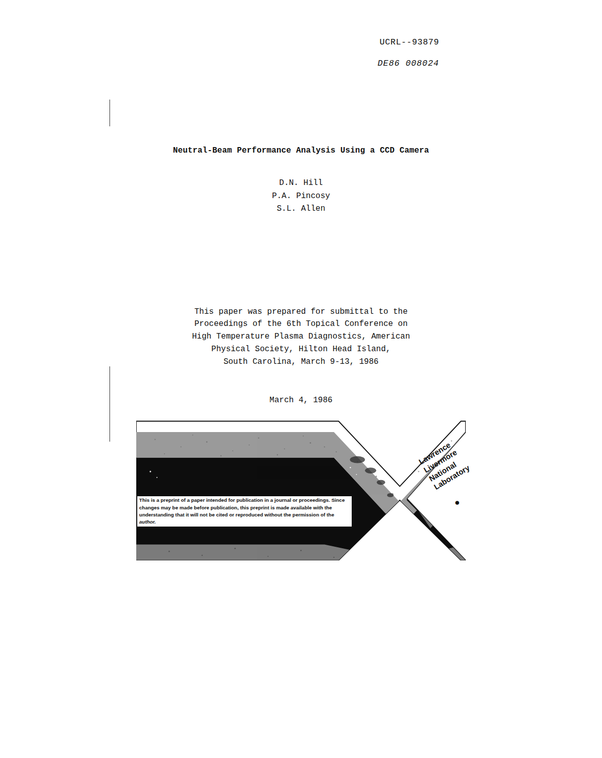UCRL--93879
DE86 008024
Neutral-Beam Performance Analysis Using a CCD Camera
D.N. Hill
P.A. Pincosy
S.L. Allen
This paper was prepared for submittal to the
Proceedings of the 6th Topical Conference on
High Temperature Plasma Diagnostics, American
Physical Society, Hilton Head Island,
South Carolina, March 9-13, 1986
March 4, 1986
Lawrence Livermore National Laboratory
This is a preprint of a paper intended for publication in a journal or proceedings. Since changes may be made before publication, this preprint is made available with the understanding that it will not be cited or reproduced without the permission of the author.
●